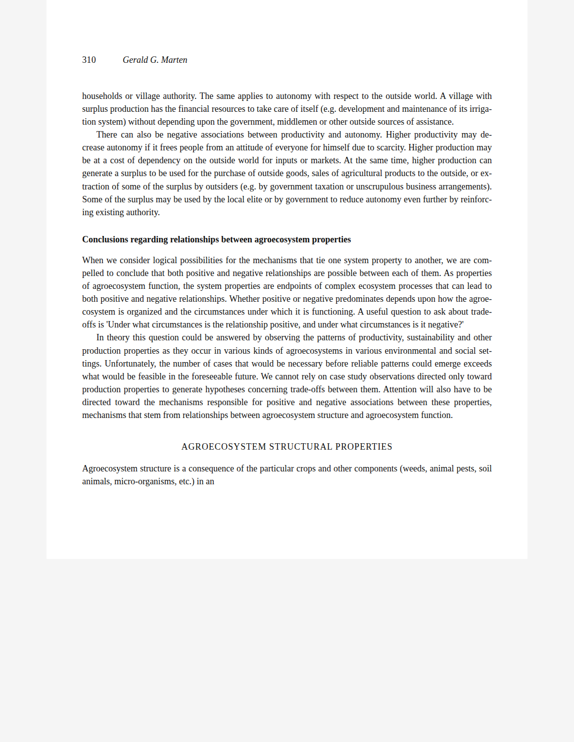310 Gerald G. Marten
households or village authority. The same applies to autonomy with respect to the outside world. A village with surplus production has the financial resources to take care of itself (e.g. development and maintenance of its irrigation system) without depending upon the government, middlemen or other outside sources of assistance.
There can also be negative associations between productivity and autonomy. Higher productivity may decrease autonomy if it frees people from an attitude of everyone for himself due to scarcity. Higher production may be at a cost of dependency on the outside world for inputs or markets. At the same time, higher production can generate a surplus to be used for the purchase of outside goods, sales of agricultural products to the outside, or extraction of some of the surplus by outsiders (e.g. by government taxation or unscrupulous business arrangements). Some of the surplus may be used by the local elite or by government to reduce autonomy even further by reinforcing existing authority.
Conclusions regarding relationships between agroecosystem properties
When we consider logical possibilities for the mechanisms that tie one system property to another, we are compelled to conclude that both positive and negative relationships are possible between each of them. As properties of agroecosystem function, the system properties are endpoints of complex ecosystem processes that can lead to both positive and negative relationships. Whether positive or negative predominates depends upon how the agroecosystem is organized and the circumstances under which it is functioning. A useful question to ask about trade-offs is 'Under what circumstances is the relationship positive, and under what circumstances is it negative?'
In theory this question could be answered by observing the patterns of productivity, sustainability and other production properties as they occur in various kinds of agroecosystems in various environmental and social settings. Unfortunately, the number of cases that would be necessary before reliable patterns could emerge exceeds what would be feasible in the foreseeable future. We cannot rely on case study observations directed only toward production properties to generate hypotheses concerning trade-offs between them. Attention will also have to be directed toward the mechanisms responsible for positive and negative associations between these properties, mechanisms that stem from relationships between agroecosystem structure and agroecosystem function.
Agroecosystem structural properties
Agroecosystem structure is a consequence of the particular crops and other components (weeds, animal pests, soil animals, micro-organisms, etc.) in an